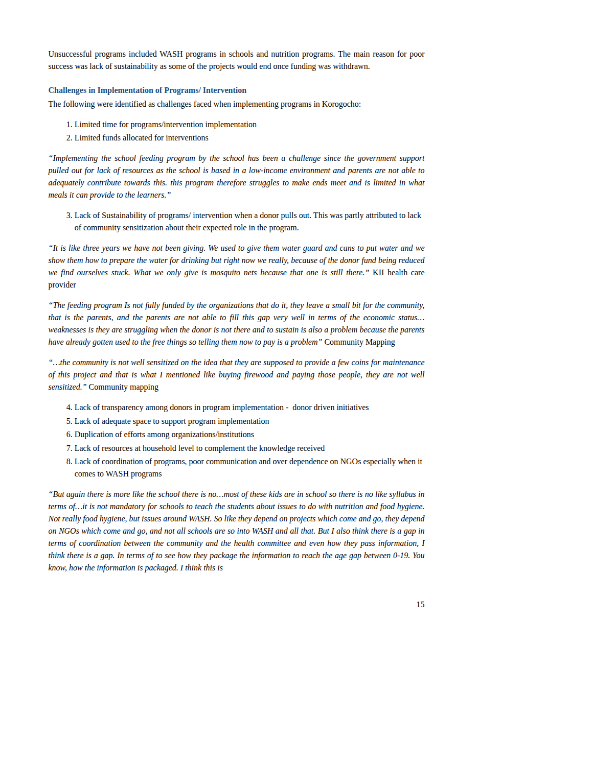Unsuccessful programs included WASH programs in schools and nutrition programs. The main reason for poor success was lack of sustainability as some of the projects would end once funding was withdrawn.
Challenges in Implementation of Programs/ Intervention
The following were identified as challenges faced when implementing programs in Korogocho:
Limited time for programs/intervention implementation
Limited funds allocated for interventions
“Implementing the school feeding program by the school has been a challenge since the government support pulled out for lack of resources as the school is based in a low-income environment and parents are not able to adequately contribute towards this. this program therefore struggles to make ends meet and is limited in what meals it can provide to the learners.”
Lack of Sustainability of programs/ intervention when a donor pulls out. This was partly attributed to lack of community sensitization about their expected role in the program.
“It is like three years we have not been giving. We used to give them water guard and cans to put water and we show them how to prepare the water for drinking but right now we really, because of the donor fund being reduced we find ourselves stuck. What we only give is mosquito nets because that one is still there.” KII health care provider
“The feeding program Is not fully funded by the organizations that do it, they leave a small bit for the community, that is the parents, and the parents are not able to fill this gap very well in terms of the economic status… weaknesses is they are struggling when the donor is not there and to sustain is also a problem because the parents have already gotten used to the free things so telling them now to pay is a problem” Community Mapping
“…the community is not well sensitized on the idea that they are supposed to provide a few coins for maintenance of this project and that is what I mentioned like buying firewood and paying those people, they are not well sensitized.” Community mapping
Lack of transparency among donors in program implementation - donor driven initiatives
Lack of adequate space to support program implementation
Duplication of efforts among organizations/institutions
Lack of resources at household level to complement the knowledge received
Lack of coordination of programs, poor communication and over dependence on NGOs especially when it comes to WASH programs
“But again there is more like the school there is no…most of these kids are in school so there is no like syllabus in terms of…it is not mandatory for schools to teach the students about issues to do with nutrition and food hygiene. Not really food hygiene, but issues around WASH. So like they depend on projects which come and go, they depend on NGOs which come and go, and not all schools are so into WASH and all that. But I also think there is a gap in terms of coordination between the community and the health committee and even how they pass information, I think there is a gap. In terms of to see how they package the information to reach the age gap between 0-19. You know, how the information is packaged. I think this is
15